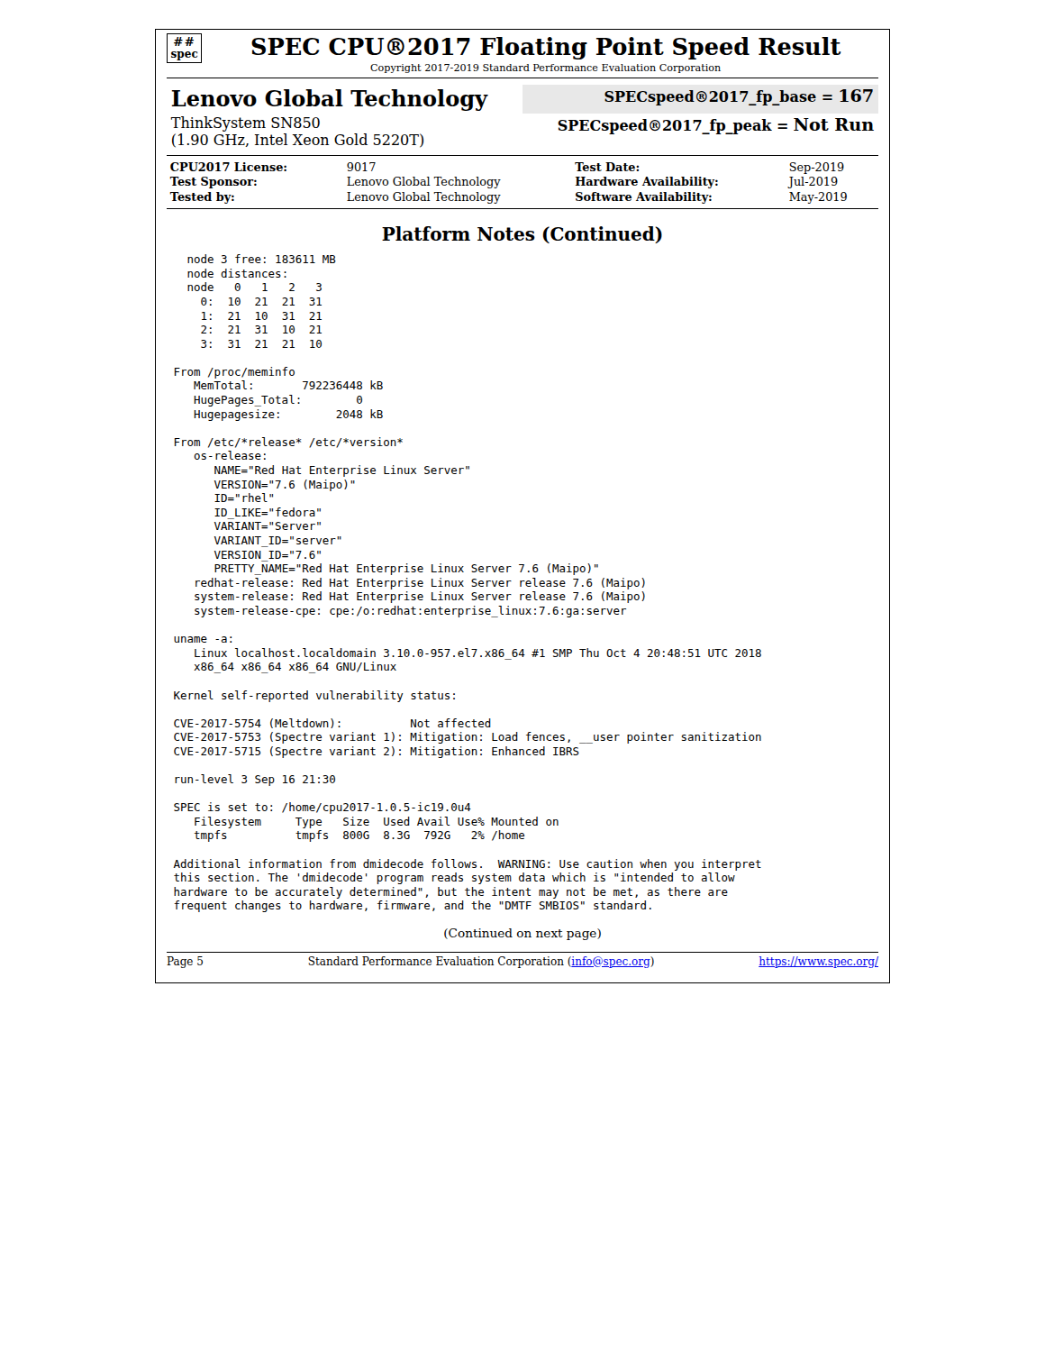#​# spec
SPEC CPU®2017 Floating Point Speed Result
Copyright 2017-2019 Standard Performance Evaluation Corporation
| Lenovo Global Technology | SPECspeed®2017_fp_base = 167 |
| ThinkSystem SN850 (1.90 GHz, Intel Xeon Gold 5220T) | SPECspeed®2017_fp_peak = Not Run |
| CPU2017 License: | 9017 | Test Date: | Sep-2019 |
| Test Sponsor: | Lenovo Global Technology | Hardware Availability: | Jul-2019 |
| Tested by: | Lenovo Global Technology | Software Availability: | May-2019 |
Platform Notes (Continued)
   node 3 free: 183611 MB
   node distances:
   node   0   1   2   3
     0:  10  21  21  31
     1:  21  10  31  21
     2:  21  31  10  21
     3:  31  21  21  10

 From /proc/meminfo
    MemTotal:       792236448 kB
    HugePages_Total:        0
    Hugepagesize:        2048 kB

 From /etc/*release* /etc/*version*
    os-release:
       NAME="Red Hat Enterprise Linux Server"
       VERSION="7.6 (Maipo)"
       ID="rhel"
       ID_LIKE="fedora"
       VARIANT="Server"
       VARIANT_ID="server"
       VERSION_ID="7.6"
       PRETTY_NAME="Red Hat Enterprise Linux Server 7.6 (Maipo)"
    redhat-release: Red Hat Enterprise Linux Server release 7.6 (Maipo)
    system-release: Red Hat Enterprise Linux Server release 7.6 (Maipo)
    system-release-cpe: cpe:/o:redhat:enterprise_linux:7.6:ga:server

 uname -a:
    Linux localhost.localdomain 3.10.0-957.el7.x86_64 #1 SMP Thu Oct 4 20:48:51 UTC 2018
    x86_64 x86_64 x86_64 GNU/Linux

 Kernel self-reported vulnerability status:

 CVE-2017-5754 (Meltdown):          Not affected
 CVE-2017-5753 (Spectre variant 1): Mitigation: Load fences, __user pointer sanitization
 CVE-2017-5715 (Spectre variant 2): Mitigation: Enhanced IBRS

 run-level 3 Sep 16 21:30

 SPEC is set to: /home/cpu2017-1.0.5-ic19.0u4
    Filesystem     Type   Size  Used Avail Use% Mounted on
    tmpfs          tmpfs  800G  8.3G  792G   2% /home

 Additional information from dmidecode follows.  WARNING: Use caution when you interpret
 this section. The 'dmidecode' program reads system data which is "intended to allow
 hardware to be accurately determined", but the intent may not be met, as there are
 frequent changes to hardware, firmware, and the "DMTF SMBIOS" standard.
(Continued on next page)
Page 5 Standard Performance Evaluation Corporation (info@spec.org) https://www.spec.org/